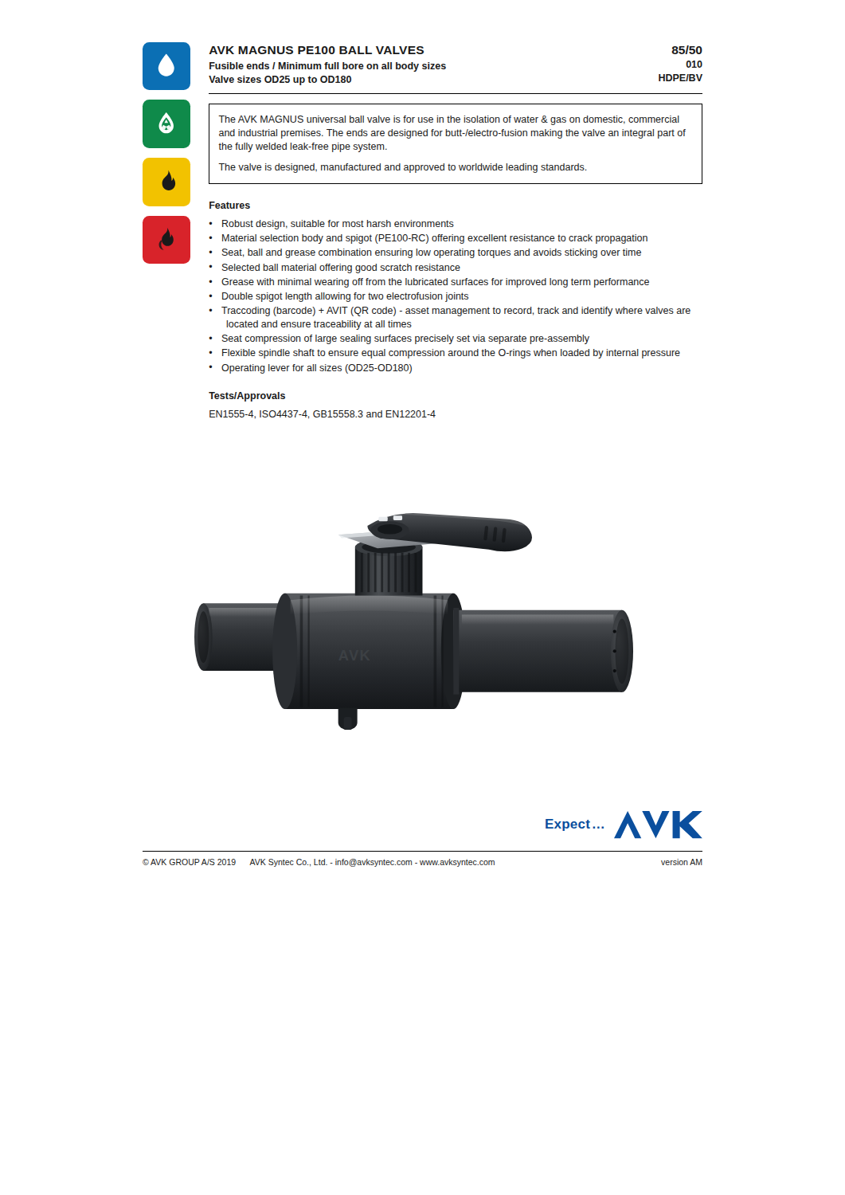AVK MAGNUS PE100 BALL VALVES
Fusible ends / Minimum full bore on all body sizes
Valve sizes OD25 up to OD180
85/50
010
HDPE/BV
The AVK MAGNUS universal ball valve is for use in the isolation of water & gas on domestic, commercial and industrial premises. The ends are designed for butt-/electro-fusion making the valve an integral part of the fully welded leak-free pipe system.
The valve is designed, manufactured and approved to worldwide leading standards.
Features
Robust design, suitable for most harsh environments
Material selection body and spigot (PE100-RC) offering excellent resistance to crack propagation
Seat, ball and grease combination ensuring low operating torques and avoids sticking over time
Selected ball material offering good scratch resistance
Grease with minimal wearing off from the lubricated surfaces for improved long term performance
Double spigot length allowing for two electrofusion joints
Traccoding (barcode) + AVIT (QR code) - asset management to record, track and identify where valves arelocated and ensure traceability at all times
Seat compression of large sealing surfaces precisely set via separate pre-assembly
Flexible spindle shaft to ensure equal compression around the O-rings when loaded by internal pressure
Operating lever for all sizes (OD25-OD180)
Tests/Approvals
EN1555-4, ISO4437-4, GB15558.3 and EN12201-4
AVK
Expect …
© AVK GROUP A/S 2019 AVK Syntec Co., Ltd. - info@avksyntec.com - www.avksyntec.com
version AM